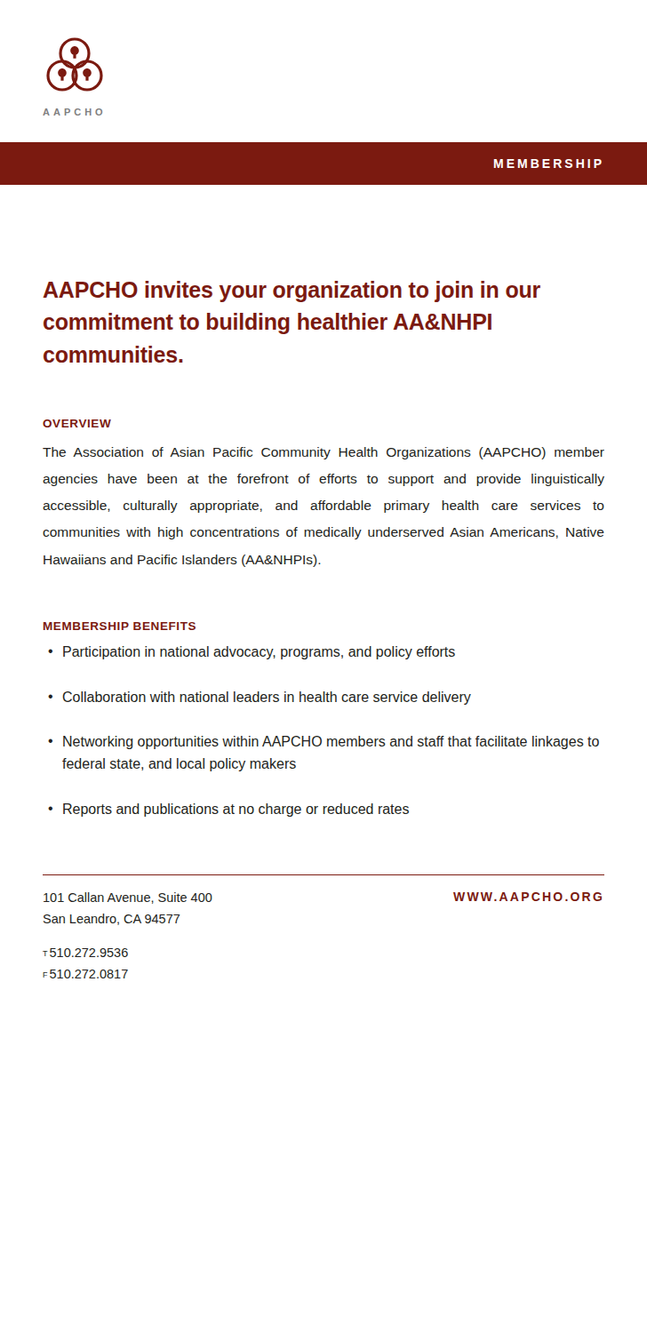AAPCHO
MEMBERSHIP
AAPCHO invites your organization to join in our commitment to building healthier AA&NHPI communities.
OVERVIEW
The Association of Asian Pacific Community Health Organizations (AAPCHO) member agencies have been at the forefront of efforts to support and provide linguistically accessible, culturally appropriate, and affordable primary health care services to communities with high concentrations of medically underserved Asian Americans, Native Hawaiians and Pacific Islanders (AA&NHPIs).
MEMBERSHIP BENEFITS
Participation in national advocacy, programs, and policy efforts
Collaboration with national leaders in health care service delivery
Networking opportunities within AAPCHO members and staff that facilitate linkages to federal state, and local policy makers
Reports and publications at no charge or reduced rates
101 Callan Avenue, Suite 400
San Leandro, CA 94577
T510.272.9536
F510.272.0817
WWW.AAPCHO.ORG